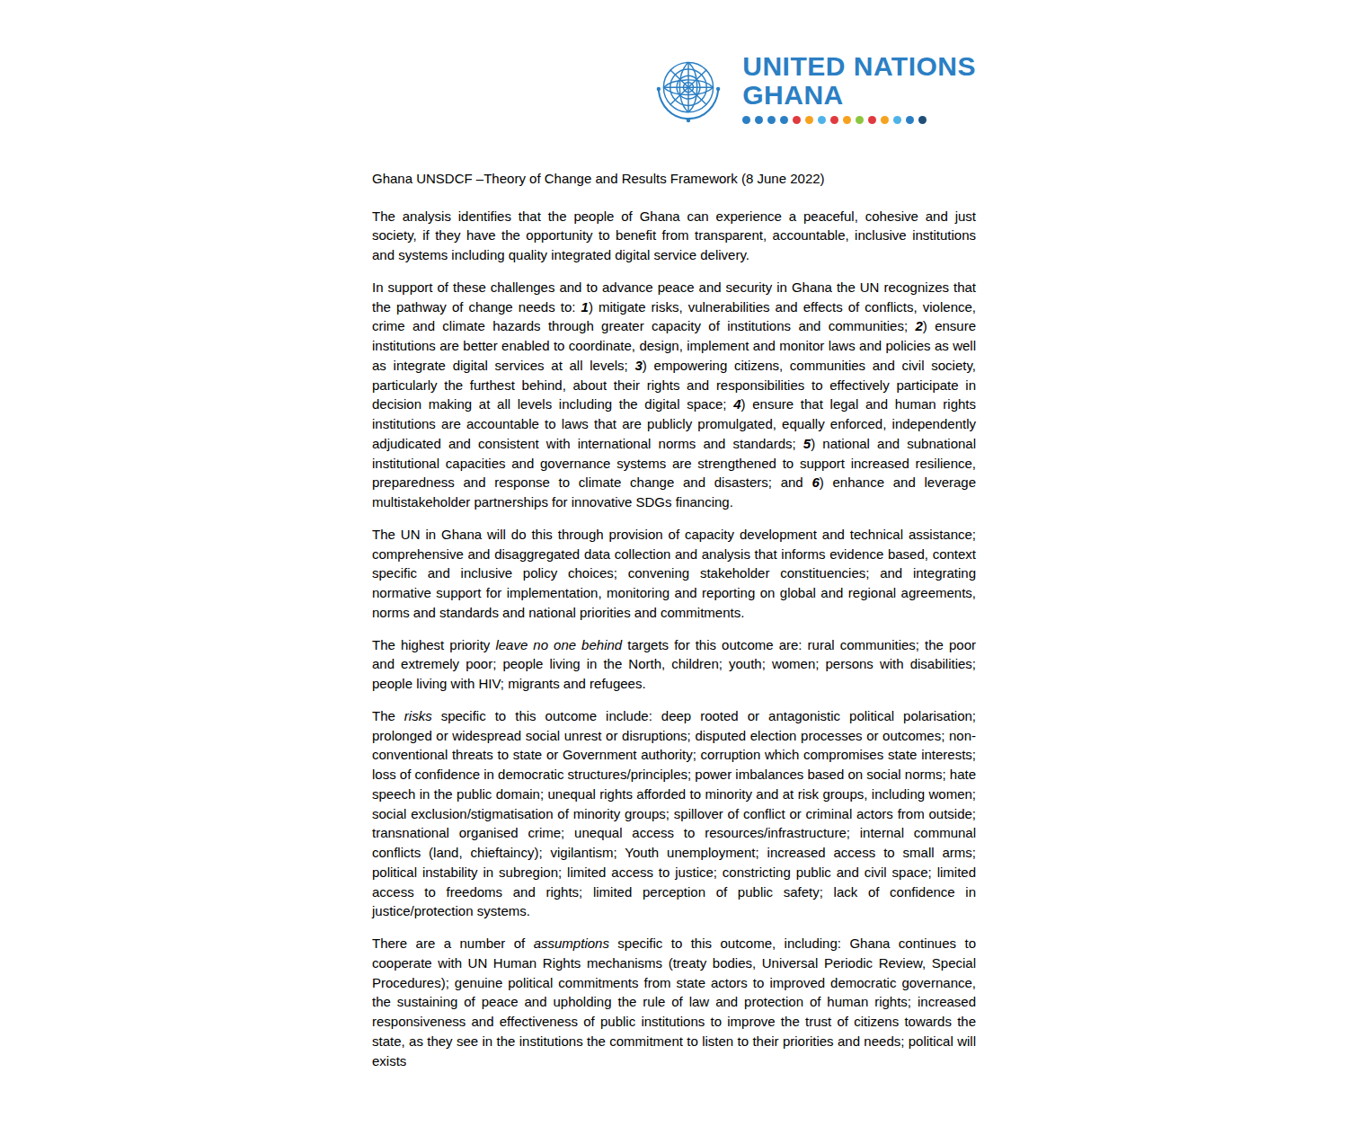UNITED NATIONS
GHANA
Ghana UNSDCF –Theory of Change and Results Framework (8 June 2022)
The analysis identifies that the people of Ghana can experience a peaceful, cohesive and just society, if they have the opportunity to benefit from transparent, accountable, inclusive institutions and systems including quality integrated digital service delivery.
In support of these challenges and to advance peace and security in Ghana the UN recognizes that the pathway of change needs to: 1) mitigate risks, vulnerabilities and effects of conflicts, violence, crime and climate hazards through greater capacity of institutions and communities; 2) ensure institutions are better enabled to coordinate, design, implement and monitor laws and policies as well as integrate digital services at all levels; 3) empowering citizens, communities and civil society, particularly the furthest behind, about their rights and responsibilities to effectively participate in decision making at all levels including the digital space; 4) ensure that legal and human rights institutions are accountable to laws that are publicly promulgated, equally enforced, independently adjudicated and consistent with international norms and standards; 5) national and subnational institutional capacities and governance systems are strengthened to support increased resilience, preparedness and response to climate change and disasters; and 6) enhance and leverage multistakeholder partnerships for innovative SDGs financing.
The UN in Ghana will do this through provision of capacity development and technical assistance; comprehensive and disaggregated data collection and analysis that informs evidence based, context specific and inclusive policy choices; convening stakeholder constituencies; and integrating normative support for implementation, monitoring and reporting on global and regional agreements, norms and standards and national priorities and commitments.
The highest priority leave no one behind targets for this outcome are: rural communities; the poor and extremely poor; people living in the North, children; youth; women; persons with disabilities; people living with HIV; migrants and refugees.
The risks specific to this outcome include: deep rooted or antagonistic political polarisation; prolonged or widespread social unrest or disruptions; disputed election processes or outcomes; non-conventional threats to state or Government authority; corruption which compromises state interests; loss of confidence in democratic structures/principles; power imbalances based on social norms; hate speech in the public domain; unequal rights afforded to minority and at risk groups, including women; social exclusion/stigmatisation of minority groups; spillover of conflict or criminal actors from outside; transnational organised crime; unequal access to resources/infrastructure; internal communal conflicts (land, chieftaincy); vigilantism; Youth unemployment; increased access to small arms; political instability in subregion; limited access to justice; constricting public and civil space; limited access to freedoms and rights; limited perception of public safety; lack of confidence in justice/protection systems.
There are a number of assumptions specific to this outcome, including: Ghana continues to cooperate with UN Human Rights mechanisms (treaty bodies, Universal Periodic Review, Special Procedures); genuine political commitments from state actors to improved democratic governance, the sustaining of peace and upholding the rule of law and protection of human rights; increased responsiveness and effectiveness of public institutions to improve the trust of citizens towards the state, as they see in the institutions the commitment to listen to their priorities and needs; political will exists